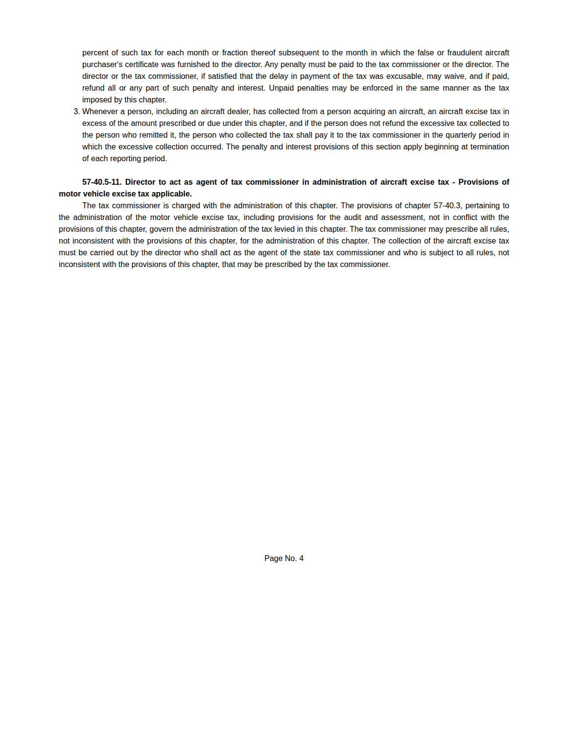percent of such tax for each month or fraction thereof subsequent to the month in which the false or fraudulent aircraft purchaser's certificate was furnished to the director. Any penalty must be paid to the tax commissioner or the director. The director or the tax commissioner, if satisfied that the delay in payment of the tax was excusable, may waive, and if paid, refund all or any part of such penalty and interest. Unpaid penalties may be enforced in the same manner as the tax imposed by this chapter.
Whenever a person, including an aircraft dealer, has collected from a person acquiring an aircraft, an aircraft excise tax in excess of the amount prescribed or due under this chapter, and if the person does not refund the excessive tax collected to the person who remitted it, the person who collected the tax shall pay it to the tax commissioner in the quarterly period in which the excessive collection occurred. The penalty and interest provisions of this section apply beginning at termination of each reporting period.
57-40.5-11. Director to act as agent of tax commissioner in administration of aircraft excise tax - Provisions of motor vehicle excise tax applicable.
The tax commissioner is charged with the administration of this chapter. The provisions of chapter 57-40.3, pertaining to the administration of the motor vehicle excise tax, including provisions for the audit and assessment, not in conflict with the provisions of this chapter, govern the administration of the tax levied in this chapter. The tax commissioner may prescribe all rules, not inconsistent with the provisions of this chapter, for the administration of this chapter. The collection of the aircraft excise tax must be carried out by the director who shall act as the agent of the state tax commissioner and who is subject to all rules, not inconsistent with the provisions of this chapter, that may be prescribed by the tax commissioner.
Page No. 4